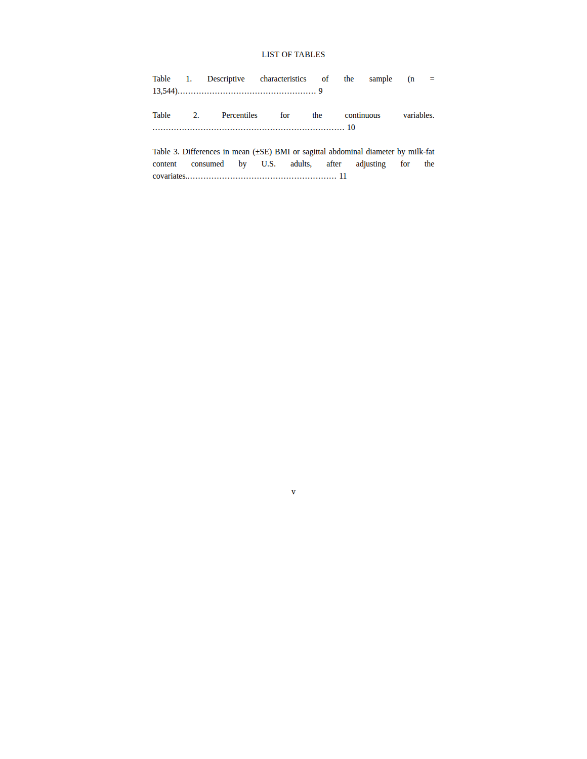LIST OF TABLES
Table 1. Descriptive characteristics of the sample (n = 13,544).................................................... 9
Table 2. Percentiles for the continuous variables. ........................................................................ 10
Table 3. Differences in mean (±SE) BMI or sagittal abdominal diameter by milk-fat content consumed by U.S. adults, after adjusting for the covariates......................................................... 11
v